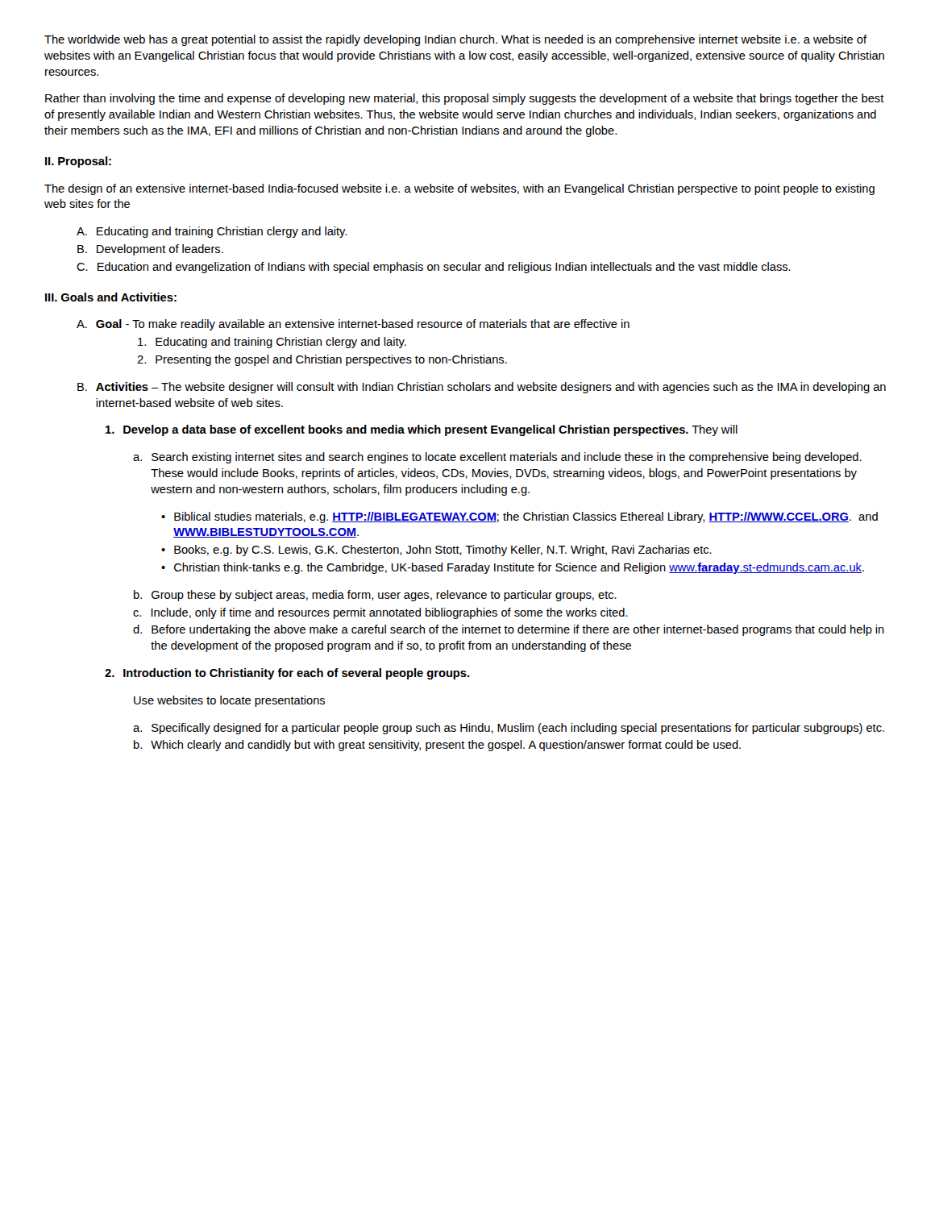The worldwide web has a great potential to assist the rapidly developing Indian church. What is needed is an comprehensive internet website i.e. a website of websites with an Evangelical Christian focus that would provide Christians with a low cost, easily accessible, well-organized, extensive source of quality Christian resources.
Rather than involving the time and expense of developing new material, this proposal simply suggests the development of a website that brings together the best of presently available Indian and Western Christian websites. Thus, the website would serve Indian churches and individuals, Indian seekers, organizations and their members such as the IMA, EFI and millions of Christian and non-Christian Indians and around the globe.
II. Proposal:
The design of an extensive internet-based India-focused website i.e. a website of websites, with an Evangelical Christian perspective to point people to existing web sites for the
A.
Educating and training Christian clergy and laity.
B.
Development of leaders.
C.
Education and evangelization of Indians with special emphasis on secular and religious Indian intellectuals and the vast middle class.
III. Goals and Activities:
A.
Goal - To make readily available an extensive internet-based resource of materials that are effective in
1.
Educating and training Christian clergy and laity.
2.
Presenting the gospel and Christian perspectives to non-Christians.
B.
Activities – The website designer will consult with Indian Christian scholars and website designers and with agencies such as the IMA in developing an internet-based website of web sites.
1.
Develop a data base of excellent books and media which present Evangelical Christian perspectives. They will
a.
Search existing internet sites and search engines to locate excellent materials and include these in the comprehensive being developed. These would include Books, reprints of articles, videos, CDs, Movies, DVDs, streaming videos, blogs, and PowerPoint presentations by western and non-western authors, scholars, film producers including e.g.
•
Biblical studies materials, e.g. HTTP://BIBLEGATEWAY.COM; the Christian Classics Ethereal Library, HTTP://WWW.CCEL.ORG. and WWW.BIBLESTUDYTOOLS.COM.
•
Books, e.g. by C.S. Lewis, G.K. Chesterton, John Stott, Timothy Keller, N.T. Wright, Ravi Zacharias etc.
•
Christian think-tanks e.g. the Cambridge, UK-based Faraday Institute for Science and Religion www.faraday.st-edmunds.cam.ac.uk.
b.
Group these by subject areas, media form, user ages, relevance to particular groups, etc.
c.
Include, only if time and resources permit annotated bibliographies of some the works cited.
d.
Before undertaking the above make a careful search of the internet to determine if there are other internet-based programs that could help in the development of the proposed program and if so, to profit from an understanding of these
2.
Introduction to Christianity for each of several people groups.
Use websites to locate presentations
a.
Specifically designed for a particular people group such as Hindu, Muslim (each including special presentations for particular subgroups) etc.
b.
Which clearly and candidly but with great sensitivity, present the gospel. A question/answer format could be used.